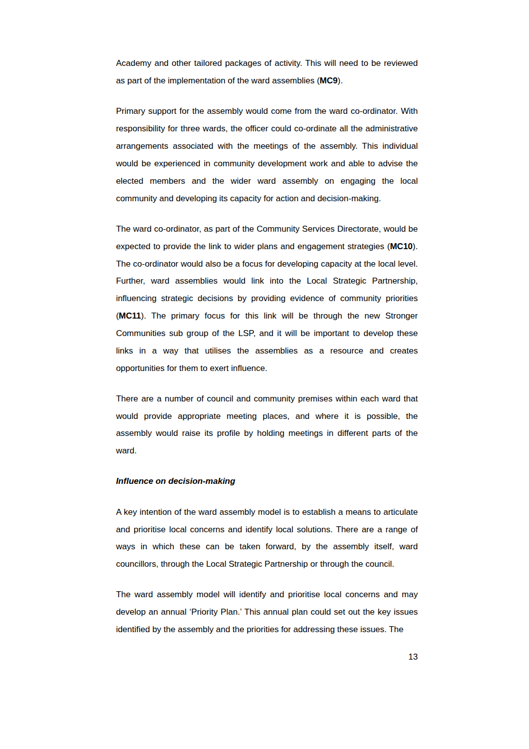Academy and other tailored packages of activity. This will need to be reviewed as part of the implementation of the ward assemblies (MC9).
Primary support for the assembly would come from the ward co-ordinator. With responsibility for three wards, the officer could co-ordinate all the administrative arrangements associated with the meetings of the assembly. This individual would be experienced in community development work and able to advise the elected members and the wider ward assembly on engaging the local community and developing its capacity for action and decision-making.
The ward co-ordinator, as part of the Community Services Directorate, would be expected to provide the link to wider plans and engagement strategies (MC10). The co-ordinator would also be a focus for developing capacity at the local level. Further, ward assemblies would link into the Local Strategic Partnership, influencing strategic decisions by providing evidence of community priorities (MC11). The primary focus for this link will be through the new Stronger Communities sub group of the LSP, and it will be important to develop these links in a way that utilises the assemblies as a resource and creates opportunities for them to exert influence.
There are a number of council and community premises within each ward that would provide appropriate meeting places, and where it is possible, the assembly would raise its profile by holding meetings in different parts of the ward.
Influence on decision-making
A key intention of the ward assembly model is to establish a means to articulate and prioritise local concerns and identify local solutions. There are a range of ways in which these can be taken forward, by the assembly itself, ward councillors, through the Local Strategic Partnership or through the council.
The ward assembly model will identify and prioritise local concerns and may develop an annual ‘Priority Plan.’ This annual plan could set out the key issues identified by the assembly and the priorities for addressing these issues. The
13